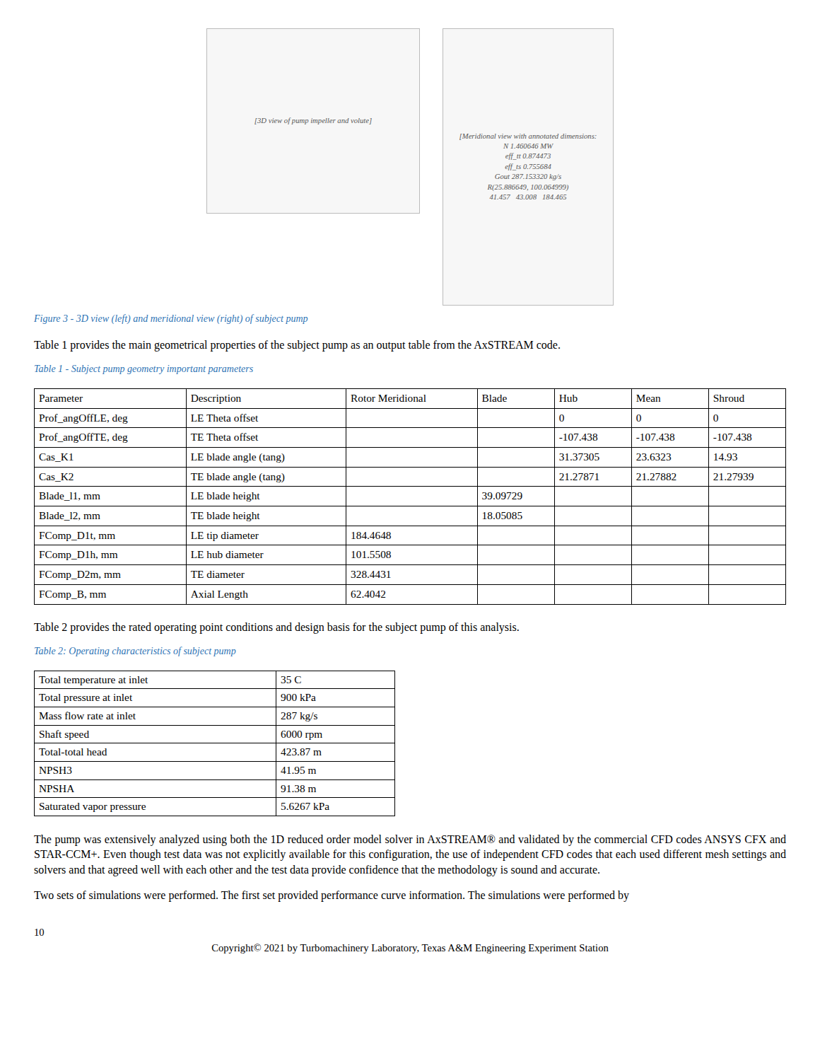[3D view of pump impeller and volute]
[Meridional view with annotated dimensions:
N 1.460646 MW
eff_tt 0.874473
eff_ts 0.755684
Gout 287.153320 kg/s
R(25.886649, 100.064999)
41.457 43.008 184.465
Figure 3 - 3D view (left) and meridional view (right) of subject pump
Table 1 provides the main geometrical properties of the subject pump as an output table from the AxSTREAM code.
Table 1 - Subject pump geometry important parameters
| Parameter | Description | Rotor Meridional | Blade | Hub | Mean | Shroud |
| --- | --- | --- | --- | --- | --- | --- |
| Prof_angOffLE, deg | LE Theta offset | | | 0 | 0 | 0 |
| Prof_angOffTE, deg | TE Theta offset | | | -107.438 | -107.438 | -107.438 |
| Cas_K1 | LE blade angle (tang) | | | 31.37305 | 23.6323 | 14.93 |
| Cas_K2 | TE blade angle (tang) | | | 21.27871 | 21.27882 | 21.27939 |
| Blade_l1, mm | LE blade height | | 39.09729 | | | |
| Blade_l2, mm | TE blade height | | 18.05085 | | | |
| FComp_D1t, mm | LE tip diameter | 184.4648 | | | | |
| FComp_D1h, mm | LE hub diameter | 101.5508 | | | | |
| FComp_D2m, mm | TE diameter | 328.4431 | | | | |
| FComp_B, mm | Axial Length | 62.4042 | | | | |
Table 2 provides the rated operating point conditions and design basis for the subject pump of this analysis.
Table 2: Operating characteristics of subject pump
| Total temperature at inlet | 35 C |
| Total pressure at inlet | 900 kPa |
| Mass flow rate at inlet | 287 kg/s |
| Shaft speed | 6000 rpm |
| Total-total head | 423.87 m |
| NPSH3 | 41.95 m |
| NPSHA | 91.38 m |
| Saturated vapor pressure | 5.6267 kPa |
The pump was extensively analyzed using both the 1D reduced order model solver in AxSTREAM® and validated by the commercial CFD codes ANSYS CFX and STAR-CCM+. Even though test data was not explicitly available for this configuration, the use of independent CFD codes that each used different mesh settings and solvers and that agreed well with each other and the test data provide confidence that the methodology is sound and accurate.
Two sets of simulations were performed. The first set provided performance curve information. The simulations were performed by
10
Copyright© 2021 by Turbomachinery Laboratory, Texas A&M Engineering Experiment Station